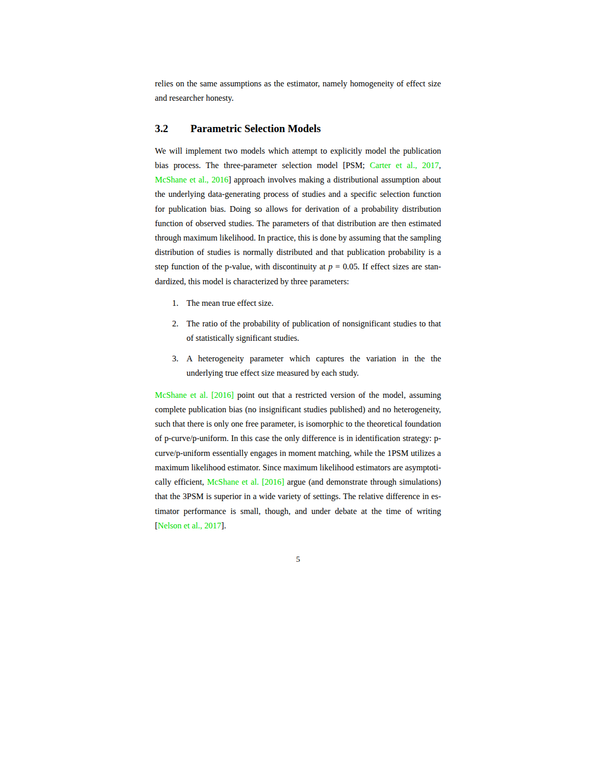relies on the same assumptions as the estimator, namely homogeneity of effect size and researcher honesty.
3.2 Parametric Selection Models
We will implement two models which attempt to explicitly model the publication bias process. The three-parameter selection model [PSM; Carter et al., 2017, McShane et al., 2016] approach involves making a distributional assumption about the underlying data-generating process of studies and a specific selection function for publication bias. Doing so allows for derivation of a probability distribution function of observed studies. The parameters of that distribution are then estimated through maximum likelihood. In practice, this is done by assuming that the sampling distribution of studies is normally distributed and that publication probability is a step function of the p-value, with discontinuity at p = 0.05. If effect sizes are standardized, this model is characterized by three parameters:
The mean true effect size.
The ratio of the probability of publication of nonsignificant studies to that of statistically significant studies.
A heterogeneity parameter which captures the variation in the the underlying true effect size measured by each study.
McShane et al. [2016] point out that a restricted version of the model, assuming complete publication bias (no insignificant studies published) and no heterogeneity, such that there is only one free parameter, is isomorphic to the theoretical foundation of p-curve/p-uniform. In this case the only difference is in identification strategy: p-curve/p-uniform essentially engages in moment matching, while the 1PSM utilizes a maximum likelihood estimator. Since maximum likelihood estimators are asymptotically efficient, McShane et al. [2016] argue (and demonstrate through simulations) that the 3PSM is superior in a wide variety of settings. The relative difference in estimator performance is small, though, and under debate at the time of writing [Nelson et al., 2017].
5